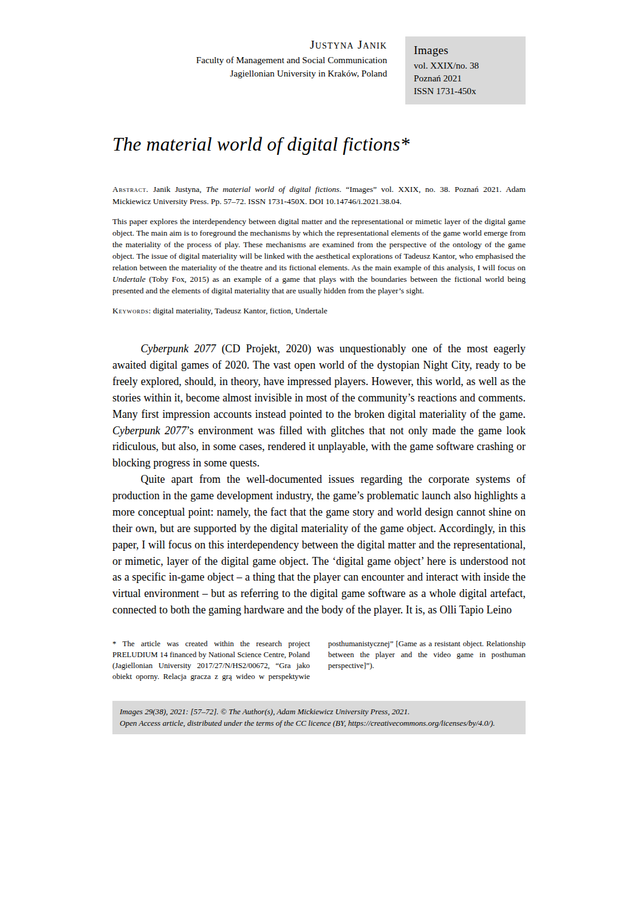Justyna Janik
Faculty of Management and Social Communication
Jagiellonian University in Kraków, Poland
Images
vol. XXIX/no. 38
Poznań 2021
ISSN 1731-450x
The material world of digital fictions*
Abstract. Janik Justyna, The material world of digital fictions. “Images” vol. XXIX, no. 38. Poznań 2021. Adam Mickiewicz University Press. Pp. 57–72. ISSN 1731-450X. DOI 10.14746/i.2021.38.04.
This paper explores the interdependency between digital matter and the representational or mimetic layer of the digital game object. The main aim is to foreground the mechanisms by which the representational elements of the game world emerge from the materiality of the process of play. These mechanisms are examined from the perspective of the ontology of the game object. The issue of digital materiality will be linked with the aesthetical explorations of Tadeusz Kantor, who emphasised the relation between the materiality of the theatre and its fictional elements. As the main example of this analysis, I will focus on Undertale (Toby Fox, 2015) as an example of a game that plays with the boundaries between the fictional world being presented and the elements of digital materiality that are usually hidden from the player’s sight.
Keywords: digital materiality, Tadeusz Kantor, fiction, Undertale
Cyberpunk 2077 (CD Projekt, 2020) was unquestionably one of the most eagerly awaited digital games of 2020. The vast open world of the dystopian Night City, ready to be freely explored, should, in theory, have impressed players. However, this world, as well as the stories within it, become almost invisible in most of the community’s reactions and comments. Many first impression accounts instead pointed to the broken digital materiality of the game. Cyberpunk 2077’s environment was filled with glitches that not only made the game look ridiculous, but also, in some cases, rendered it unplayable, with the game software crashing or blocking progress in some quests.
Quite apart from the well-documented issues regarding the corporate systems of production in the game development industry, the game’s problematic launch also highlights a more conceptual point: namely, the fact that the game story and world design cannot shine on their own, but are supported by the digital materiality of the game object. Accordingly, in this paper, I will focus on this interdependency between the digital matter and the representational, or mimetic, layer of the digital game object. The ‘digital game object’ here is understood not as a specific in-game object – a thing that the player can encounter and interact with inside the virtual environment – but as referring to the digital game software as a whole digital artefact, connected to both the gaming hardware and the body of the player. It is, as Olli Tapio Leino
* The article was created within the research project PRELUDIUM 14 financed by National Science Centre, Poland (Jagiellonian University 2017/27/N/HS2/00672, “Gra jako obiekt oporny. Relacja gracza z grą wideo w perspektywie posthumanistycznej” [Game as a resistant object. Relationship between the player and the video game in posthuman perspective]”).
Images 29(38), 2021: [57–72]. © The Author(s), Adam Mickiewicz University Press, 2021.
Open Access article, distributed under the terms of the CC licence (BY, https://creativecommons.org/licenses/by/4.0/).